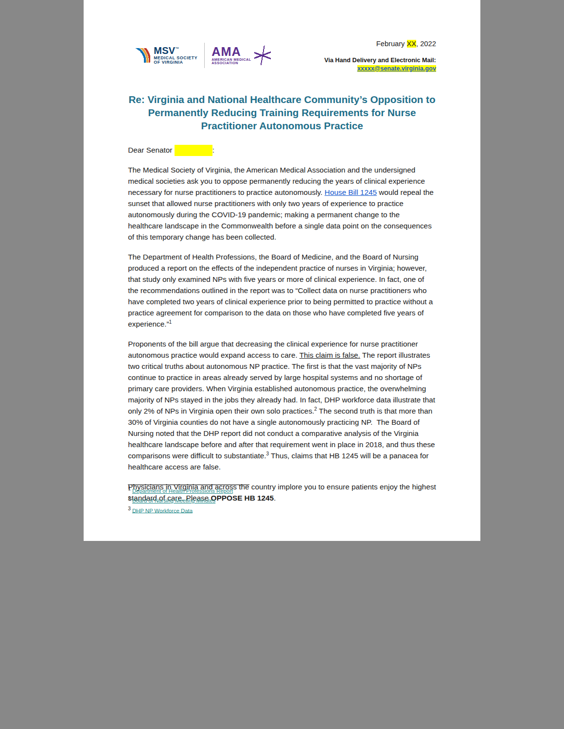MSV™
MEDICAL SOCIETY
OF VIRGINIA
AMA
AMERICAN MEDICAL
ASSOCIATION
February XX, 2022
Via Hand Delivery and Electronic Mail:
xxxxx@senate.virginia.gov
Re: Virginia and National Healthcare Community’s Opposition to Permanently Reducing Training Requirements for Nurse Practitioner Autonomous Practice
Dear Senator :
The Medical Society of Virginia, the American Medical Association and the undersigned medical societies ask you to oppose permanently reducing the years of clinical experience necessary for nurse practitioners to practice autonomously. House Bill 1245 would repeal the sunset that allowed nurse practitioners with only two years of experience to practice autonomously during the COVID-19 pandemic; making a permanent change to the healthcare landscape in the Commonwealth before a single data point on the consequences of this temporary change has been collected.
The Department of Health Professions, the Board of Medicine, and the Board of Nursing produced a report on the effects of the independent practice of nurses in Virginia; however, that study only examined NPs with five years or more of clinical experience. In fact, one of the recommendations outlined in the report was to “Collect data on nurse practitioners who have completed two years of clinical experience prior to being permitted to practice without a practice agreement for comparison to the data on those who have completed five years of experience.”1
Proponents of the bill argue that decreasing the clinical experience for nurse practitioner autonomous practice would expand access to care. This claim is false. The report illustrates two critical truths about autonomous NP practice. The first is that the vast majority of NPs continue to practice in areas already served by large hospital systems and no shortage of primary care providers. When Virginia established autonomous practice, the overwhelming majority of NPs stayed in the jobs they already had. In fact, DHP workforce data illustrate that only 2% of NPs in Virginia open their own solo practices.2 The second truth is that more than 30% of Virginia counties do not have a single autonomously practicing NP. The Board of Nursing noted that the DHP report did not conduct a comparative analysis of the Virginia healthcare landscape before and after that requirement went in place in 2018, and thus these comparisons were difficult to substantiate.3 Thus, claims that HB 1245 will be a panacea for healthcare access are false.
Physicians in Virginia and across the country implore you to ensure patients enjoy the highest standard of care. Please OPPOSE HB 1245.
1 Department of Health Professions Report
2 Board of Nursing Meeting Minutes
3 DHP NP Workforce Data